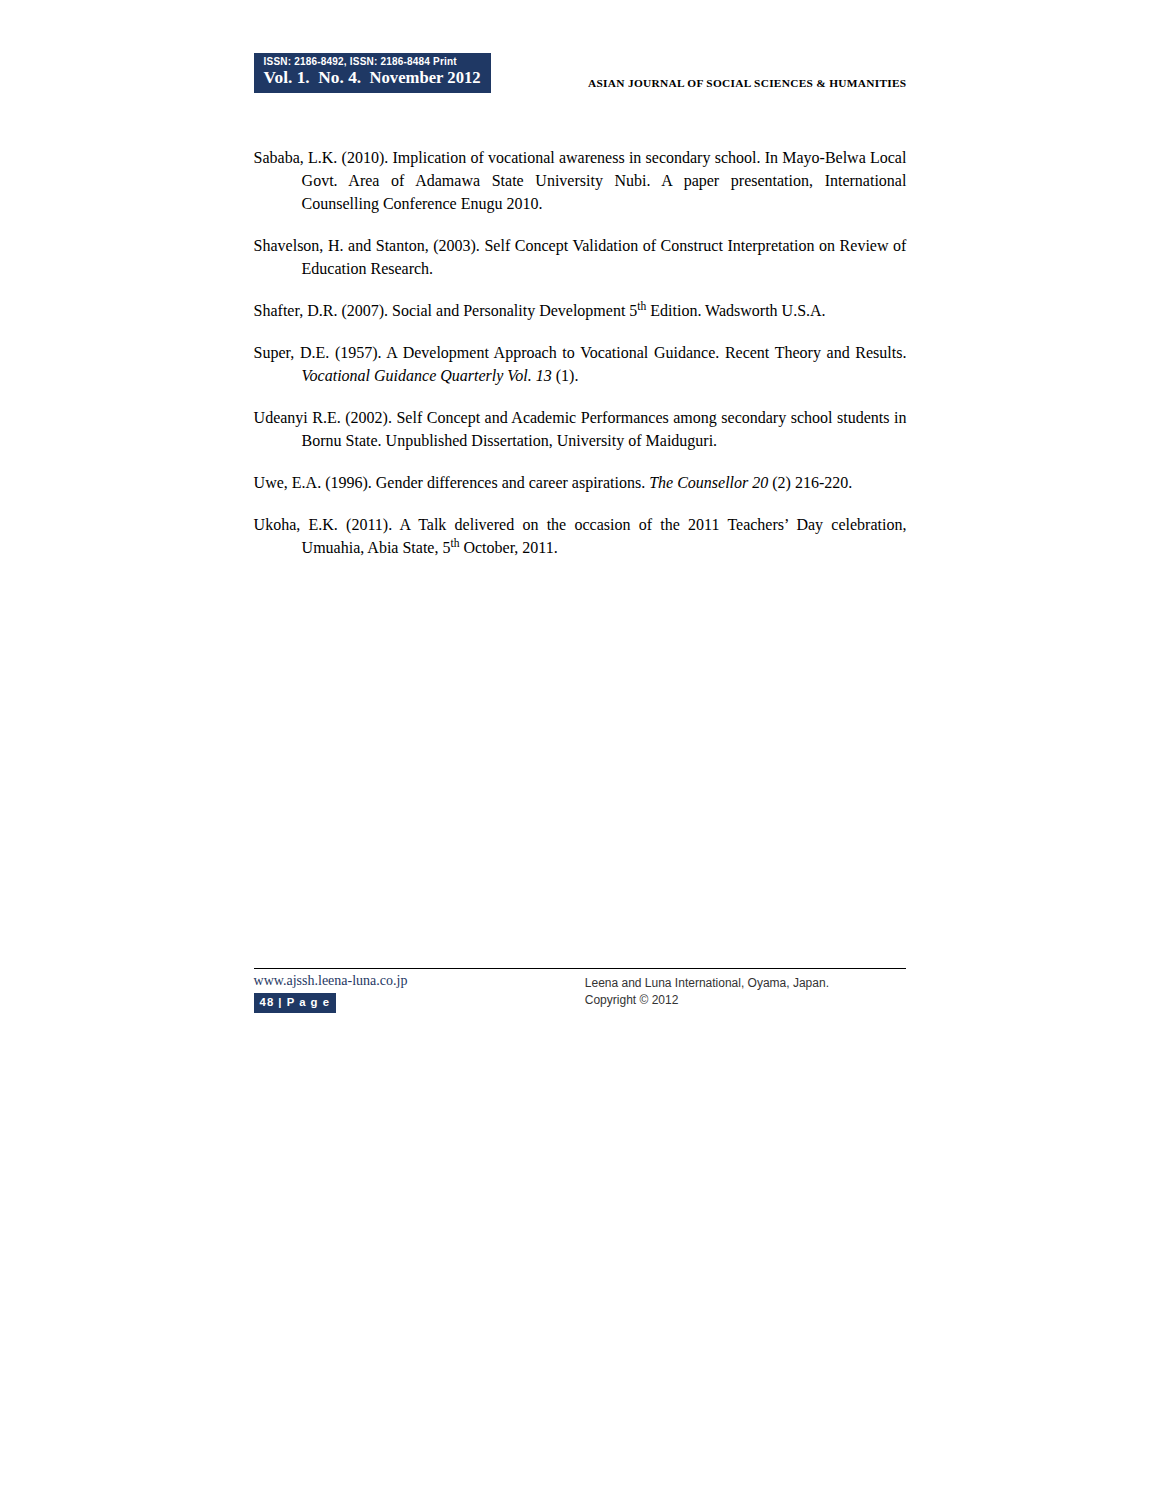ISSN: 2186-8492, ISSN: 2186-8484 Print
Vol. 1. No. 4. November 2012
Asian Journal of Social Sciences & Humanities
Sababa, L.K. (2010). Implication of vocational awareness in secondary school. In Mayo-Belwa Local Govt. Area of Adamawa State University Nubi. A paper presentation, International Counselling Conference Enugu 2010.
Shavelson, H. and Stanton, (2003). Self Concept Validation of Construct Interpretation on Review of Education Research.
Shafter, D.R. (2007). Social and Personality Development 5th Edition. Wadsworth U.S.A.
Super, D.E. (1957). A Development Approach to Vocational Guidance. Recent Theory and Results. Vocational Guidance Quarterly Vol. 13 (1).
Udeanyi R.E. (2002). Self Concept and Academic Performances among secondary school students in Bornu State. Unpublished Dissertation, University of Maiduguri.
Uwe, E.A. (1996). Gender differences and career aspirations. The Counsellor 20 (2) 216-220.
Ukoha, E.K. (2011). A Talk delivered on the occasion of the 2011 Teachers’ Day celebration, Umuahia, Abia State, 5th October, 2011.
www.ajssh.leena-luna.co.jp
48 | P a g e
Leena and Luna International, Oyama, Japan.
Copyright © 2012